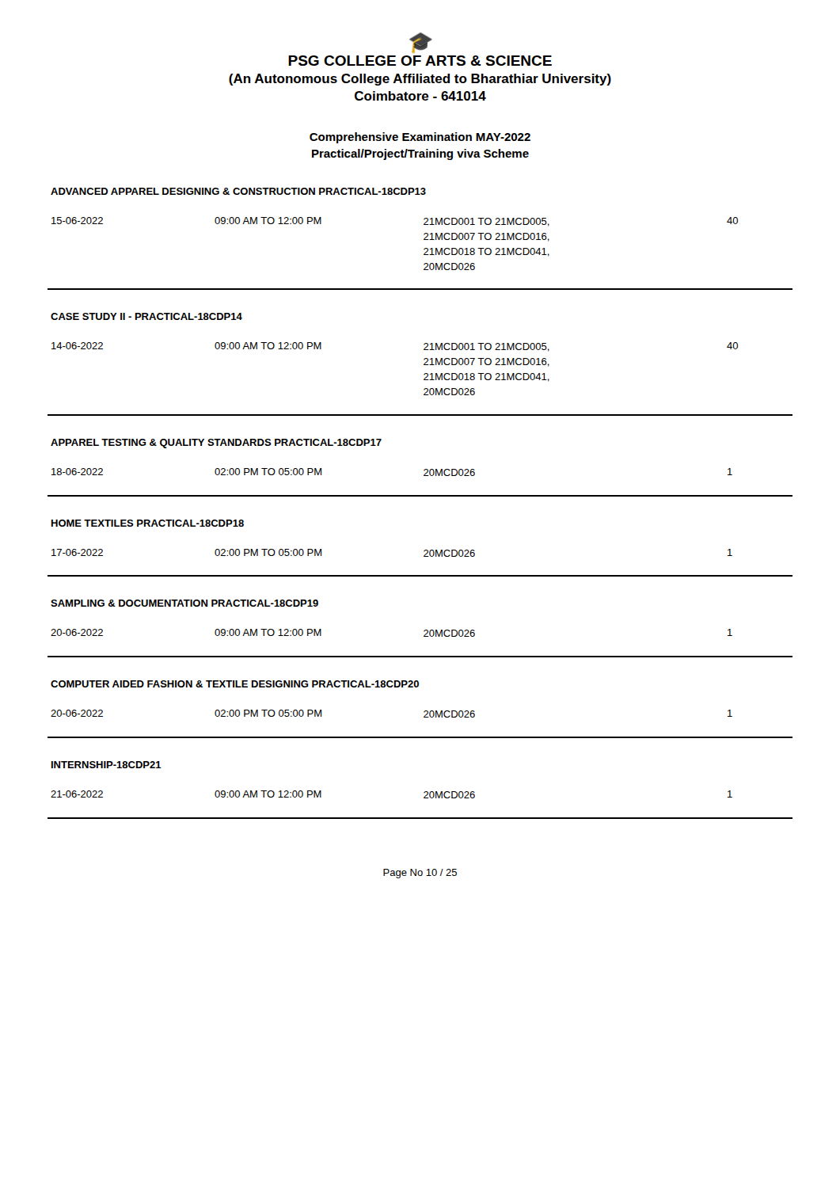🎓
PSG COLLEGE OF ARTS & SCIENCE
(An Autonomous College Affiliated to Bharathiar University)
Coimbatore - 641014
Comprehensive Examination MAY-2022
Practical/Project/Training viva Scheme
ADVANCED APPAREL DESIGNING & CONSTRUCTION PRACTICAL-18CDP13
| 15-06-2022 | 09:00 AM TO 12:00 PM | 21MCD001 TO 21MCD005, 21MCD007 TO 21MCD016, 21MCD018 TO 21MCD041, 20MCD026 | 40 |
CASE STUDY II - PRACTICAL-18CDP14
| 14-06-2022 | 09:00 AM TO 12:00 PM | 21MCD001 TO 21MCD005, 21MCD007 TO 21MCD016, 21MCD018 TO 21MCD041, 20MCD026 | 40 |
APPAREL TESTING & QUALITY STANDARDS PRACTICAL-18CDP17
| 18-06-2022 | 02:00 PM TO 05:00 PM | 20MCD026 | 1 |
HOME TEXTILES PRACTICAL-18CDP18
| 17-06-2022 | 02:00 PM TO 05:00 PM | 20MCD026 | 1 |
SAMPLING & DOCUMENTATION PRACTICAL-18CDP19
| 20-06-2022 | 09:00 AM TO 12:00 PM | 20MCD026 | 1 |
COMPUTER AIDED FASHION & TEXTILE DESIGNING PRACTICAL-18CDP20
| 20-06-2022 | 02:00 PM TO 05:00 PM | 20MCD026 | 1 |
INTERNSHIP-18CDP21
| 21-06-2022 | 09:00 AM TO 12:00 PM | 20MCD026 | 1 |
Page No 10 / 25